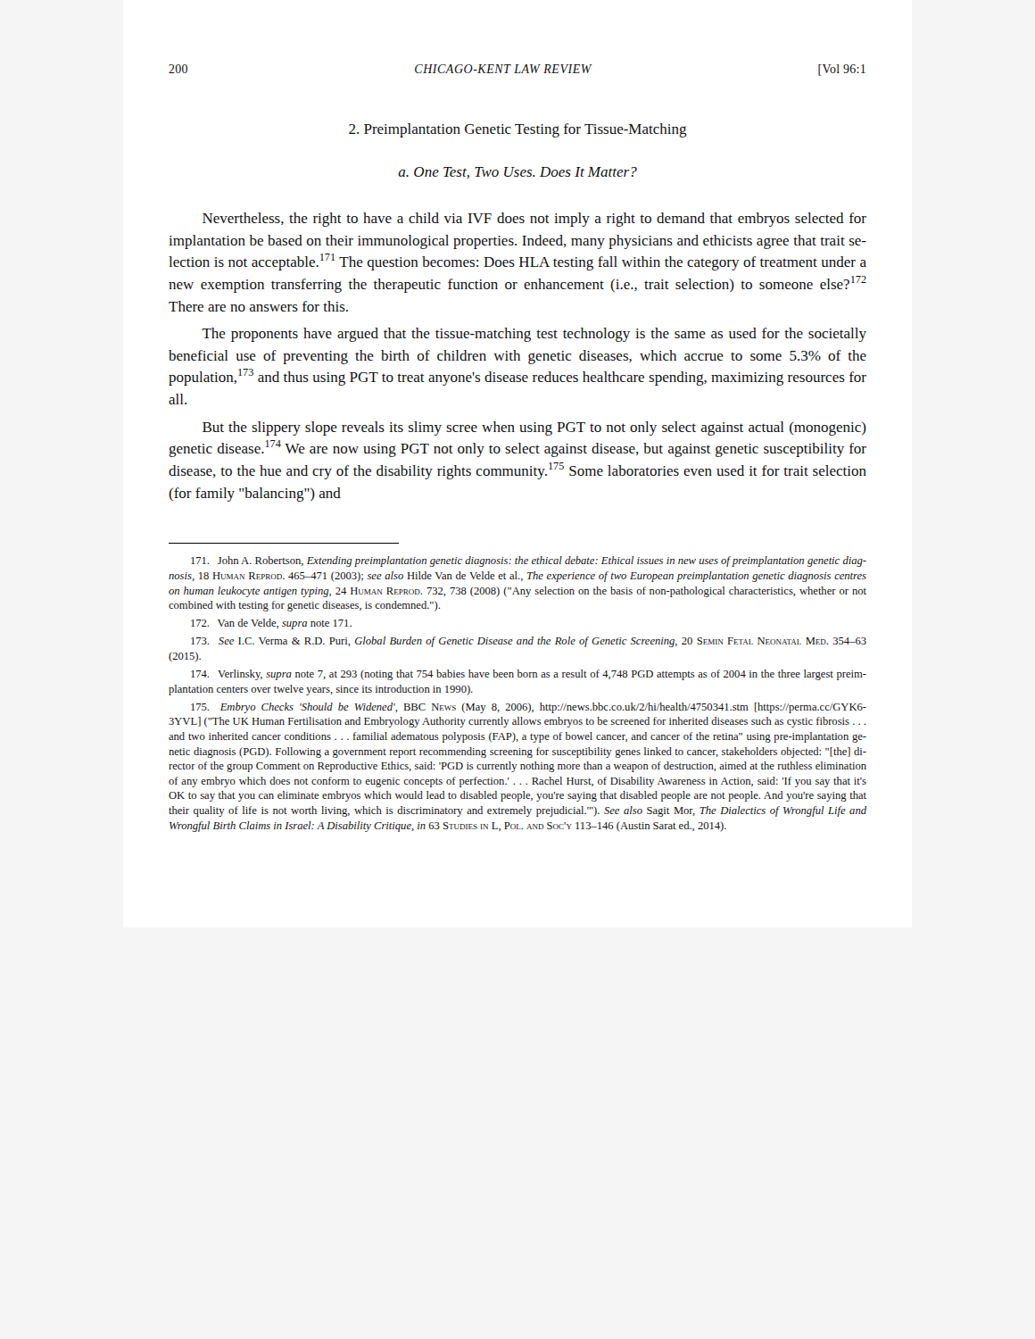200 CHICAGO-KENT LAW REVIEW [Vol 96:1
2. Preimplantation Genetic Testing for Tissue-Matching
a. One Test, Two Uses. Does It Matter?
Nevertheless, the right to have a child via IVF does not imply a right to demand that embryos selected for implantation be based on their immunological properties. Indeed, many physicians and ethicists agree that trait selection is not acceptable.171 The question becomes: Does HLA testing fall within the category of treatment under a new exemption transferring the therapeutic function or enhancement (i.e., trait selection) to someone else?172 There are no answers for this.
The proponents have argued that the tissue-matching test technology is the same as used for the societally beneficial use of preventing the birth of children with genetic diseases, which accrue to some 5.3% of the population,173 and thus using PGT to treat anyone's disease reduces healthcare spending, maximizing resources for all.
But the slippery slope reveals its slimy scree when using PGT to not only select against actual (monogenic) genetic disease.174 We are now using PGT not only to select against disease, but against genetic susceptibility for disease, to the hue and cry of the disability rights community.175 Some laboratories even used it for trait selection (for family "balancing") and
171. John A. Robertson, Extending preimplantation genetic diagnosis: the ethical debate: Ethical issues in new uses of preimplantation genetic diagnosis, 18 Human Reprod. 465–471 (2003); see also Hilde Van de Velde et al., The experience of two European preimplantation genetic diagnosis centres on human leukocyte antigen typing, 24 Human Reprod. 732, 738 (2008) ("Any selection on the basis of non-pathological characteristics, whether or not combined with testing for genetic diseases, is condemned.").
172. Van de Velde, supra note 171.
173. See I.C. Verma & R.D. Puri, Global Burden of Genetic Disease and the Role of Genetic Screening, 20 Semin Fetal Neonatal Med. 354–63 (2015).
174. Verlinsky, supra note 7, at 293 (noting that 754 babies have been born as a result of 4,748 PGD attempts as of 2004 in the three largest preimplantation centers over twelve years, since its introduction in 1990).
175. Embryo Checks 'Should be Widened', BBC News (May 8, 2006), http://news.bbc.co.uk/2/hi/health/4750341.stm [https://perma.cc/GYK6-3YVL] ("The UK Human Fertilisation and Embryology Authority currently allows embryos to be screened for inherited diseases such as cystic fibrosis . . . and two inherited cancer conditions . . . familial adematous polyposis (FAP), a type of bowel cancer, and cancer of the retina" using pre-implantation genetic diagnosis (PGD). Following a government report recommending screening for susceptibility genes linked to cancer, stakeholders objected: "[the] director of the group Comment on Reproductive Ethics, said: 'PGD is currently nothing more than a weapon of destruction, aimed at the ruthless elimination of any embryo which does not conform to eugenic concepts of perfection.' . . . Rachel Hurst, of Disability Awareness in Action, said: 'If you say that it's OK to say that you can eliminate embryos which would lead to disabled people, you're saying that disabled people are not people. And you're saying that their quality of life is not worth living, which is discriminatory and extremely prejudicial.'"). See also Sagit Mor, The Dialectics of Wrongful Life and Wrongful Birth Claims in Israel: A Disability Critique, in 63 Studies in L, Pol. and Soc'y 113–146 (Austin Sarat ed., 2014).